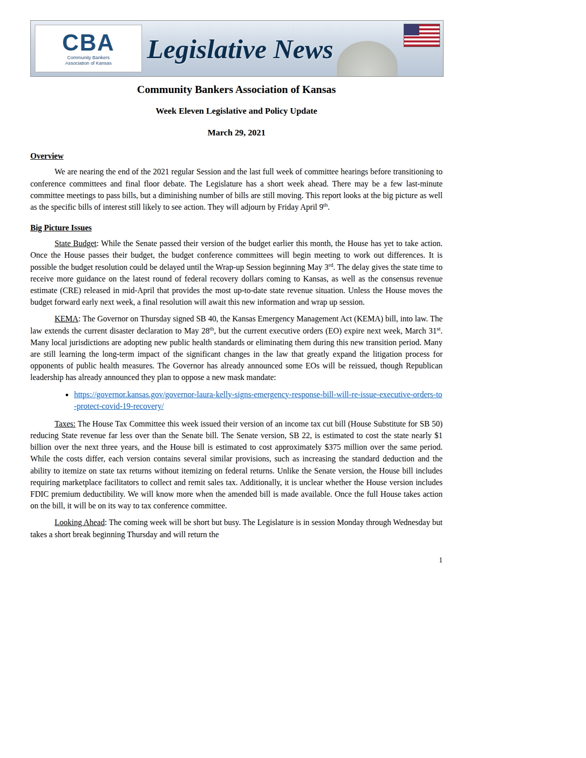CBA
Community Bankers
Association of Kansas
Legislative News
Community Bankers Association of Kansas
Week Eleven Legislative and Policy Update
March 29, 2021
Overview
We are nearing the end of the 2021 regular Session and the last full week of committee hearings before transitioning to conference committees and final floor debate. The Legislature has a short week ahead. There may be a few last-minute committee meetings to pass bills, but a diminishing number of bills are still moving. This report looks at the big picture as well as the specific bills of interest still likely to see action. They will adjourn by Friday April 9th.
Big Picture Issues
State Budget: While the Senate passed their version of the budget earlier this month, the House has yet to take action. Once the House passes their budget, the budget conference committees will begin meeting to work out differences. It is possible the budget resolution could be delayed until the Wrap-up Session beginning May 3rd. The delay gives the state time to receive more guidance on the latest round of federal recovery dollars coming to Kansas, as well as the consensus revenue estimate (CRE) released in mid-April that provides the most up-to-date state revenue situation. Unless the House moves the budget forward early next week, a final resolution will await this new information and wrap up session.
KEMA: The Governor on Thursday signed SB 40, the Kansas Emergency Management Act (KEMA) bill, into law. The law extends the current disaster declaration to May 28th, but the current executive orders (EO) expire next week, March 31st. Many local jurisdictions are adopting new public health standards or eliminating them during this new transition period. Many are still learning the long-term impact of the significant changes in the law that greatly expand the litigation process for opponents of public health measures. The Governor has already announced some EOs will be reissued, though Republican leadership has already announced they plan to oppose a new mask mandate:
https://governor.kansas.gov/governor-laura-kelly-signs-emergency-response-bill-will-re-issue-executive-orders-to-protect-covid-19-recovery/
Taxes: The House Tax Committee this week issued their version of an income tax cut bill (House Substitute for SB 50) reducing State revenue far less over than the Senate bill. The Senate version, SB 22, is estimated to cost the state nearly $1 billion over the next three years, and the House bill is estimated to cost approximately $375 million over the same period. While the costs differ, each version contains several similar provisions, such as increasing the standard deduction and the ability to itemize on state tax returns without itemizing on federal returns. Unlike the Senate version, the House bill includes requiring marketplace facilitators to collect and remit sales tax. Additionally, it is unclear whether the House version includes FDIC premium deductibility. We will know more when the amended bill is made available. Once the full House takes action on the bill, it will be on its way to tax conference committee.
Looking Ahead: The coming week will be short but busy. The Legislature is in session Monday through Wednesday but takes a short break beginning Thursday and will return the
1